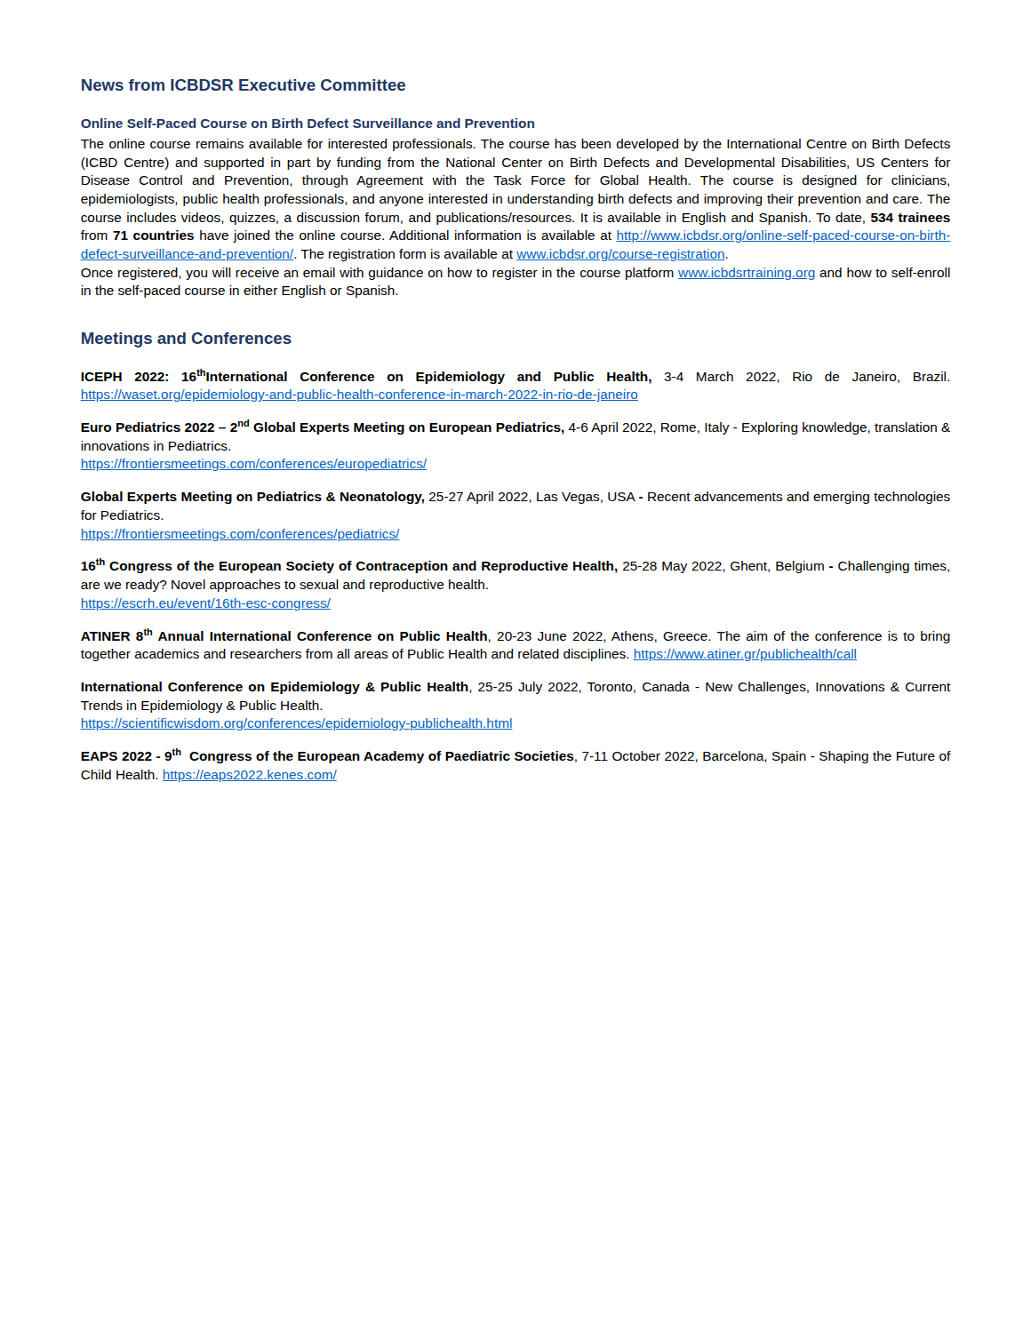News from ICBDSR Executive Committee
Online Self-Paced Course on Birth Defect Surveillance and Prevention
The online course remains available for interested professionals. The course has been developed by the International Centre on Birth Defects (ICBD Centre) and supported in part by funding from the National Center on Birth Defects and Developmental Disabilities, US Centers for Disease Control and Prevention, through Agreement with the Task Force for Global Health. The course is designed for clinicians, epidemiologists, public health professionals, and anyone interested in understanding birth defects and improving their prevention and care. The course includes videos, quizzes, a discussion forum, and publications/resources. It is available in English and Spanish. To date, 534 trainees from 71 countries have joined the online course. Additional information is available at http://www.icbdsr.org/online-self-paced-course-on-birth-defect-surveillance-and-prevention/. The registration form is available at www.icbdsr.org/course-registration.
Once registered, you will receive an email with guidance on how to register in the course platform www.icbdsrtraining.org and how to self-enroll in the self-paced course in either English or Spanish.
Meetings and Conferences
ICEPH 2022: 16thInternational Conference on Epidemiology and Public Health, 3-4 March 2022, Rio de Janeiro, Brazil. https://waset.org/epidemiology-and-public-health-conference-in-march-2022-in-rio-de-janeiro
Euro Pediatrics 2022 – 2nd Global Experts Meeting on European Pediatrics, 4-6 April 2022, Rome, Italy - Exploring knowledge, translation & innovations in Pediatrics.
https://frontiersmeetings.com/conferences/europediatrics/
Global Experts Meeting on Pediatrics & Neonatology, 25-27 April 2022, Las Vegas, USA - Recent advancements and emerging technologies for Pediatrics.
https://frontiersmeetings.com/conferences/pediatrics/
16th Congress of the European Society of Contraception and Reproductive Health, 25-28 May 2022, Ghent, Belgium - Challenging times, are we ready? Novel approaches to sexual and reproductive health.
https://escrh.eu/event/16th-esc-congress/
ATINER 8th Annual International Conference on Public Health, 20-23 June 2022, Athens, Greece. The aim of the conference is to bring together academics and researchers from all areas of Public Health and related disciplines. https://www.atiner.gr/publichealth/call
International Conference on Epidemiology & Public Health, 25-25 July 2022, Toronto, Canada - New Challenges, Innovations & Current Trends in Epidemiology & Public Health.
https://scientificwisdom.org/conferences/epidemiology-publichealth.html
EAPS 2022 - 9th Congress of the European Academy of Paediatric Societies, 7-11 October 2022, Barcelona, Spain - Shaping the Future of Child Health. https://eaps2022.kenes.com/